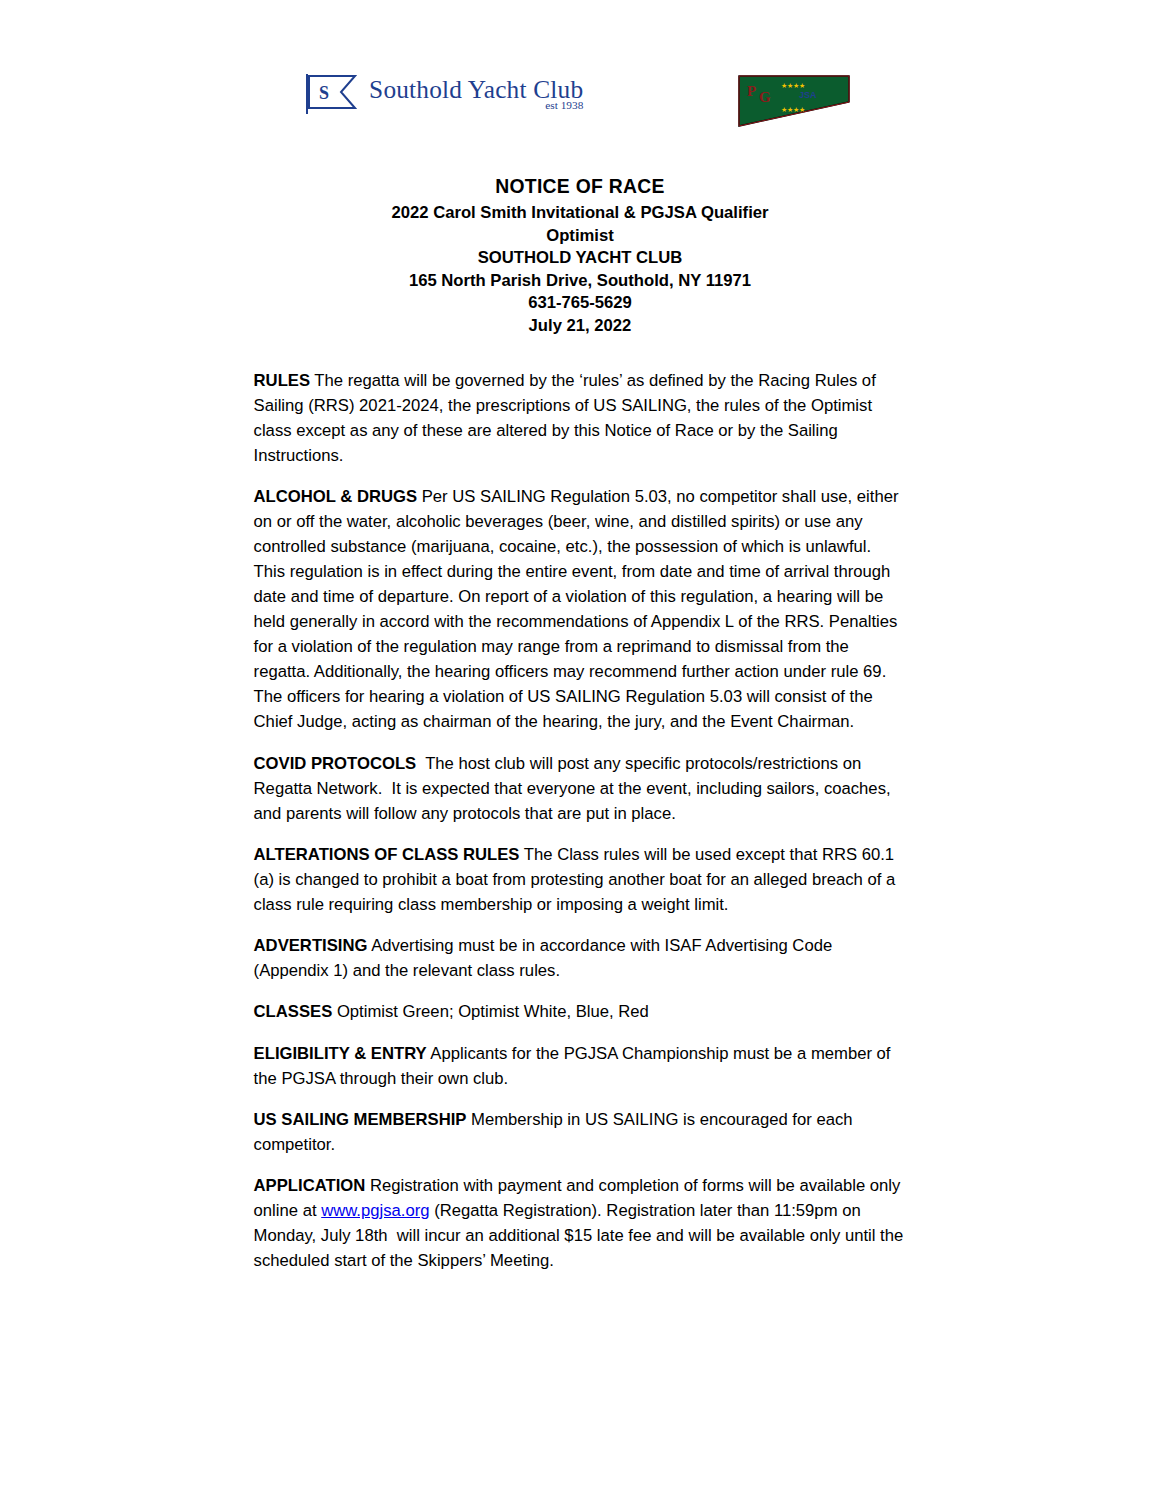S
Southold Yacht Club
est 1938
P G JSA ★★★★ ★★★★
NOTICE OF RACE
2022 Carol Smith Invitational & PGJSA Qualifier
Optimist
SOUTHOLD YACHT CLUB
165 North Parish Drive, Southold, NY 11971
631-765-5629
July 21, 2022
RULES The regatta will be governed by the ‘rules’ as defined by the Racing Rules of Sailing (RRS) 2021-2024, the prescriptions of US SAILING, the rules of the Optimist class except as any of these are altered by this Notice of Race or by the Sailing Instructions.
ALCOHOL & DRUGS Per US SAILING Regulation 5.03, no competitor shall use, either on or off the water, alcoholic beverages (beer, wine, and distilled spirits) or use any controlled substance (marijuana, cocaine, etc.), the possession of which is unlawful. This regulation is in effect during the entire event, from date and time of arrival through date and time of departure. On report of a violation of this regulation, a hearing will be held generally in accord with the recommendations of Appendix L of the RRS. Penalties for a violation of the regulation may range from a reprimand to dismissal from the regatta. Additionally, the hearing officers may recommend further action under rule 69. The officers for hearing a violation of US SAILING Regulation 5.03 will consist of the Chief Judge, acting as chairman of the hearing, the jury, and the Event Chairman.
COVID PROTOCOLS The host club will post any specific protocols/restrictions on Regatta Network. It is expected that everyone at the event, including sailors, coaches, and parents will follow any protocols that are put in place.
ALTERATIONS OF CLASS RULES The Class rules will be used except that RRS 60.1 (a) is changed to prohibit a boat from protesting another boat for an alleged breach of a class rule requiring class membership or imposing a weight limit.
ADVERTISING Advertising must be in accordance with ISAF Advertising Code (Appendix 1) and the relevant class rules.
CLASSES Optimist Green; Optimist White, Blue, Red
ELIGIBILITY & ENTRY Applicants for the PGJSA Championship must be a member of the PGJSA through their own club.
US SAILING MEMBERSHIP Membership in US SAILING is encouraged for each competitor.
APPLICATION Registration with payment and completion of forms will be available only online at www.pgjsa.org (Regatta Registration). Registration later than 11:59pm on Monday, July 18th will incur an additional $15 late fee and will be available only until the scheduled start of the Skippers’ Meeting.